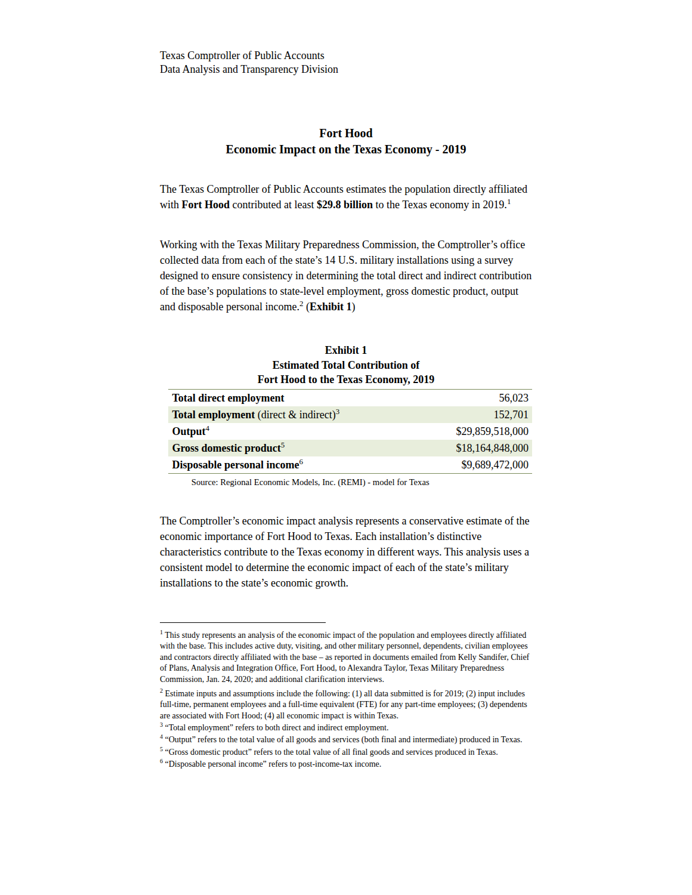Texas Comptroller of Public Accounts
Data Analysis and Transparency Division
Fort Hood
Economic Impact on the Texas Economy - 2019
The Texas Comptroller of Public Accounts estimates the population directly affiliated with Fort Hood contributed at least $29.8 billion to the Texas economy in 2019.1
Working with the Texas Military Preparedness Commission, the Comptroller’s office collected data from each of the state’s 14 U.S. military installations using a survey designed to ensure consistency in determining the total direct and indirect contribution of the base’s populations to state-level employment, gross domestic product, output and disposable personal income.2 (Exhibit 1)
Exhibit 1
Estimated Total Contribution of
Fort Hood to the Texas Economy, 2019
| Total direct employment | 56,023 |
| Total employment (direct & indirect) 3 | 152,701 |
| Output 4 | $29,859,518,000 |
| Gross domestic product 5 | $18,164,848,000 |
| Disposable personal income 6 | $9,689,472,000 |
Source: Regional Economic Models, Inc. (REMI) - model for Texas
The Comptroller’s economic impact analysis represents a conservative estimate of the economic importance of Fort Hood to Texas. Each installation’s distinctive characteristics contribute to the Texas economy in different ways. This analysis uses a consistent model to determine the economic impact of each of the state’s military installations to the state’s economic growth.
1 This study represents an analysis of the economic impact of the population and employees directly affiliated with the base. This includes active duty, visiting, and other military personnel, dependents, civilian employees and contractors directly affiliated with the base – as reported in documents emailed from Kelly Sandifer, Chief of Plans, Analysis and Integration Office, Fort Hood, to Alexandra Taylor, Texas Military Preparedness Commission, Jan. 24, 2020; and additional clarification interviews.
2 Estimate inputs and assumptions include the following: (1) all data submitted is for 2019; (2) input includes full-time, permanent employees and a full-time equivalent (FTE) for any part-time employees; (3) dependents are associated with Fort Hood; (4) all economic impact is within Texas.
3 “Total employment” refers to both direct and indirect employment.
4 “Output” refers to the total value of all goods and services (both final and intermediate) produced in Texas.
5 “Gross domestic product” refers to the total value of all final goods and services produced in Texas.
6 “Disposable personal income” refers to post-income-tax income.